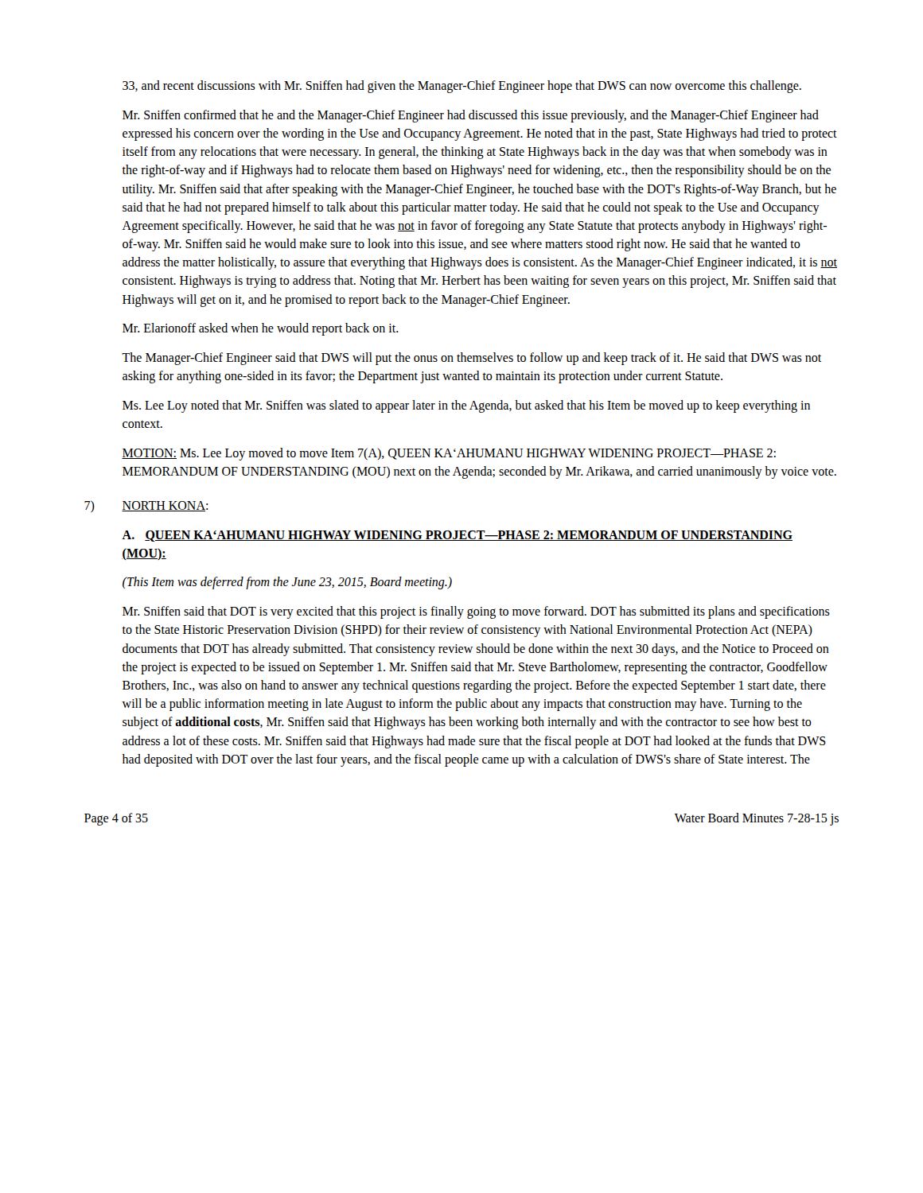33, and recent discussions with Mr. Sniffen had given the Manager-Chief Engineer hope that DWS can now overcome this challenge.
Mr. Sniffen confirmed that he and the Manager-Chief Engineer had discussed this issue previously, and the Manager-Chief Engineer had expressed his concern over the wording in the Use and Occupancy Agreement. He noted that in the past, State Highways had tried to protect itself from any relocations that were necessary. In general, the thinking at State Highways back in the day was that when somebody was in the right-of-way and if Highways had to relocate them based on Highways' need for widening, etc., then the responsibility should be on the utility. Mr. Sniffen said that after speaking with the Manager-Chief Engineer, he touched base with the DOT's Rights-of-Way Branch, but he said that he had not prepared himself to talk about this particular matter today. He said that he could not speak to the Use and Occupancy Agreement specifically. However, he said that he was not in favor of foregoing any State Statute that protects anybody in Highways' right-of-way. Mr. Sniffen said he would make sure to look into this issue, and see where matters stood right now. He said that he wanted to address the matter holistically, to assure that everything that Highways does is consistent. As the Manager-Chief Engineer indicated, it is not consistent. Highways is trying to address that. Noting that Mr. Herbert has been waiting for seven years on this project, Mr. Sniffen said that Highways will get on it, and he promised to report back to the Manager-Chief Engineer.
Mr. Elarionoff asked when he would report back on it.
The Manager-Chief Engineer said that DWS will put the onus on themselves to follow up and keep track of it. He said that DWS was not asking for anything one-sided in its favor; the Department just wanted to maintain its protection under current Statute.
Ms. Lee Loy noted that Mr. Sniffen was slated to appear later in the Agenda, but asked that his Item be moved up to keep everything in context.
MOTION: Ms. Lee Loy moved to move Item 7(A), QUEEN KA‘AHUMANU HIGHWAY WIDENING PROJECT—PHASE 2: MEMORANDUM OF UNDERSTANDING (MOU) next on the Agenda; seconded by Mr. Arikawa, and carried unanimously by voice vote.
7) NORTH KONA:
A. QUEEN KA‘AHUMANU HIGHWAY WIDENING PROJECT—PHASE 2: MEMORANDUM OF UNDERSTANDING (MOU):
(This Item was deferred from the June 23, 2015, Board meeting.)
Mr. Sniffen said that DOT is very excited that this project is finally going to move forward. DOT has submitted its plans and specifications to the State Historic Preservation Division (SHPD) for their review of consistency with National Environmental Protection Act (NEPA) documents that DOT has already submitted. That consistency review should be done within the next 30 days, and the Notice to Proceed on the project is expected to be issued on September 1. Mr. Sniffen said that Mr. Steve Bartholomew, representing the contractor, Goodfellow Brothers, Inc., was also on hand to answer any technical questions regarding the project. Before the expected September 1 start date, there will be a public information meeting in late August to inform the public about any impacts that construction may have. Turning to the subject of additional costs, Mr. Sniffen said that Highways has been working both internally and with the contractor to see how best to address a lot of these costs. Mr. Sniffen said that Highways had made sure that the fiscal people at DOT had looked at the funds that DWS had deposited with DOT over the last four years, and the fiscal people came up with a calculation of DWS's share of State interest. The
Page 4 of 35 Water Board Minutes 7-28-15 js